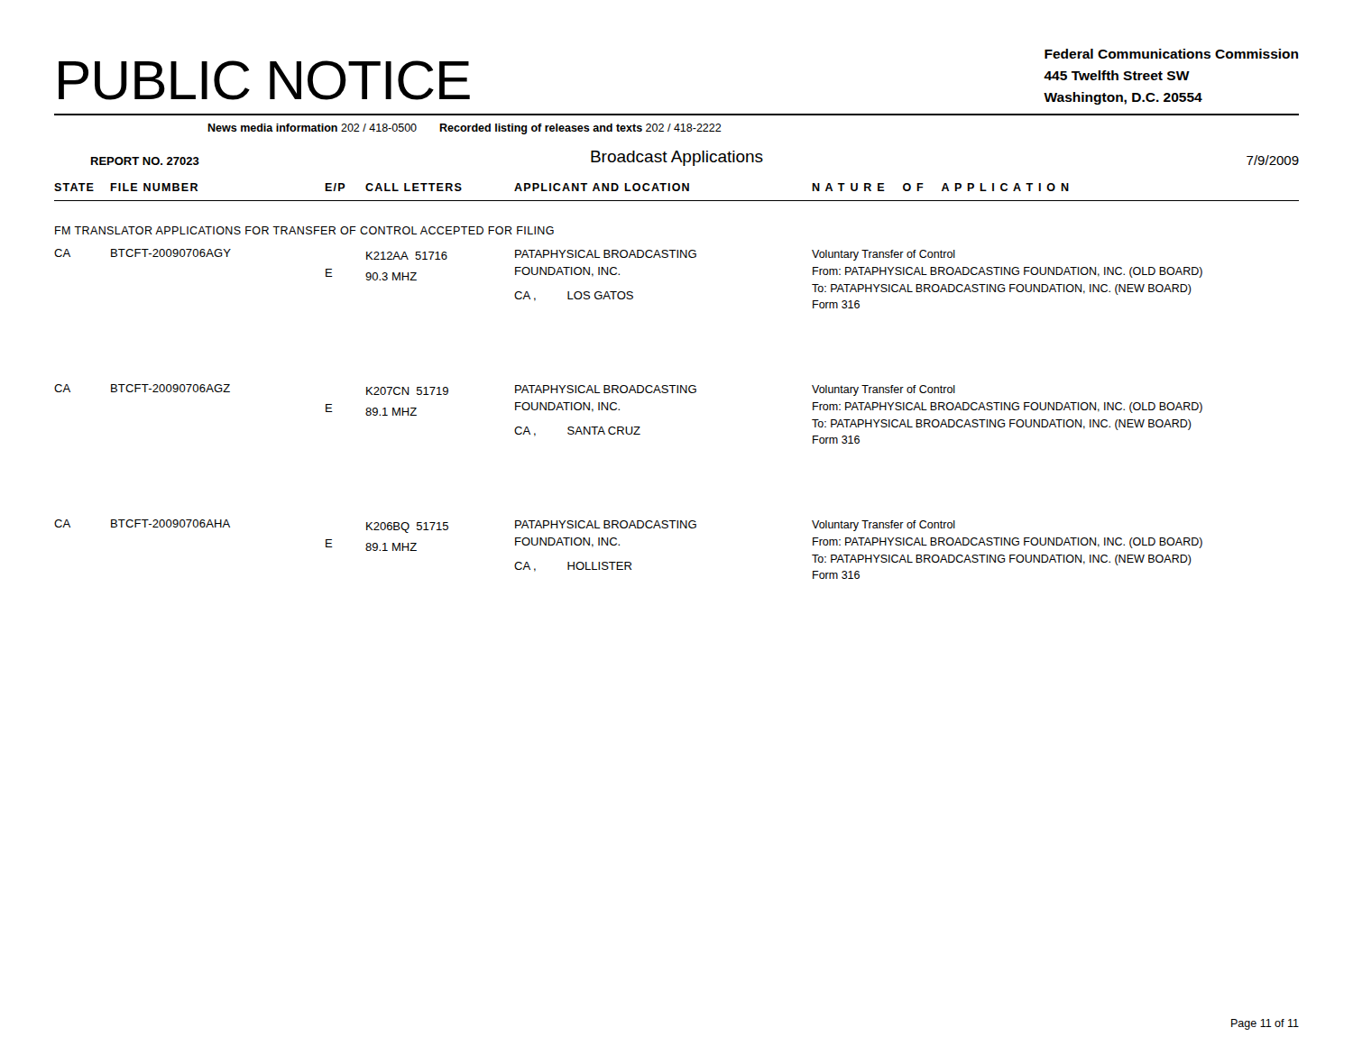PUBLIC NOTICE
Federal Communications Commission
445 Twelfth Street SW
Washington, D.C. 20554
News media information 202 / 418-0500 Recorded listing of releases and texts 202 / 418-2222
REPORT NO. 27023
Broadcast Applications
7/9/2009
STATE FILE NUMBER E/P CALL LETTERS APPLICANT AND LOCATION N A T U R E O F A P P L I C A T I O N
FM TRANSLATOR APPLICATIONS FOR TRANSFER OF CONTROL ACCEPTED FOR FILING
CA
BTCFT-20090706AGY
E
K212AA 51716
90.3 MHZ
PATAPHYSICAL BROADCASTING
FOUNDATION, INC.
CA ,LOS GATOS
Voluntary Transfer of Control
From: PATAPHYSICAL BROADCASTING FOUNDATION, INC. (OLD BOARD)
To: PATAPHYSICAL BROADCASTING FOUNDATION, INC. (NEW BOARD)
Form 316
CA
BTCFT-20090706AGZ
E
K207CN 51719
89.1 MHZ
PATAPHYSICAL BROADCASTING
FOUNDATION, INC.
CA ,SANTA CRUZ
Voluntary Transfer of Control
From: PATAPHYSICAL BROADCASTING FOUNDATION, INC. (OLD BOARD)
To: PATAPHYSICAL BROADCASTING FOUNDATION, INC. (NEW BOARD)
Form 316
CA
BTCFT-20090706AHA
E
K206BQ 51715
89.1 MHZ
PATAPHYSICAL BROADCASTING
FOUNDATION, INC.
CA ,HOLLISTER
Voluntary Transfer of Control
From: PATAPHYSICAL BROADCASTING FOUNDATION, INC. (OLD BOARD)
To: PATAPHYSICAL BROADCASTING FOUNDATION, INC. (NEW BOARD)
Form 316
Page 11 of 11